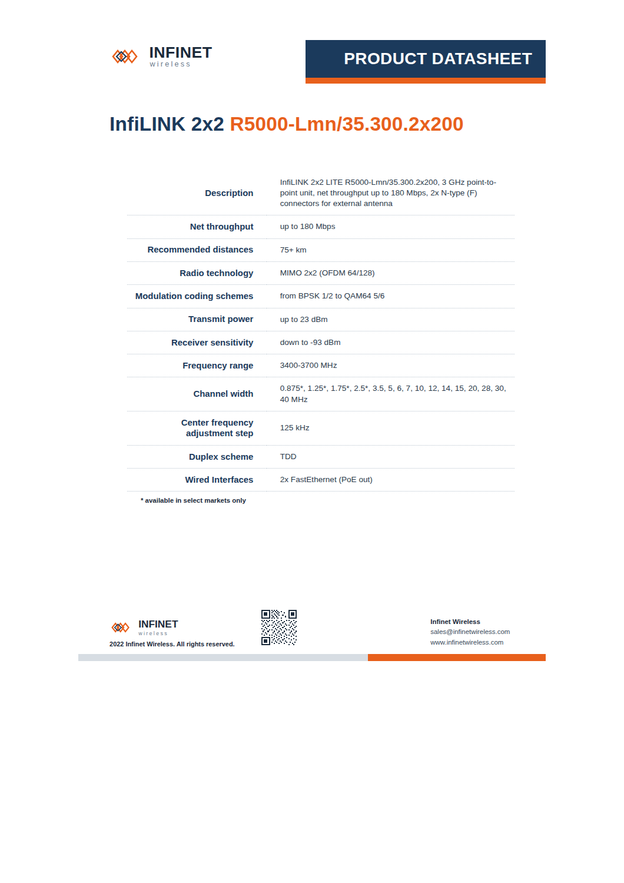INFINET
wireless
PRODUCT DATASHEET
InfiLINK 2x2 R5000-Lmn/35.300.2x200
| Description | InfiLINK 2x2 LITE R5000-Lmn/35.300.2x200, 3 GHz point-to-point unit, net throughput up to 180 Mbps, 2x N-type (F) connectors for external antenna |
| Net throughput | up to 180 Mbps |
| Recommended distances | 75+ km |
| Radio technology | MIMO 2x2 (OFDM 64/128) |
| Modulation coding schemes | from BPSK 1/2 to QAM64 5/6 |
| Transmit power | up to 23 dBm |
| Receiver sensitivity | down to -93 dBm |
| Frequency range | 3400-3700 MHz |
| Channel width | 0.875*, 1.25*, 1.75*, 2.5*, 3.5, 5, 6, 7, 10, 12, 14, 15, 20, 28, 30, 40 MHz |
| Center frequency adjustment step | 125 kHz |
| Duplex scheme | TDD |
| Wired Interfaces | 2x FastEthernet (PoE out) |
* available in select markets only
INFINET
wireless
2022 Infinet Wireless. All rights reserved.
Infinet Wireless
sales@infinetwireless.com
www.infinetwireless.com